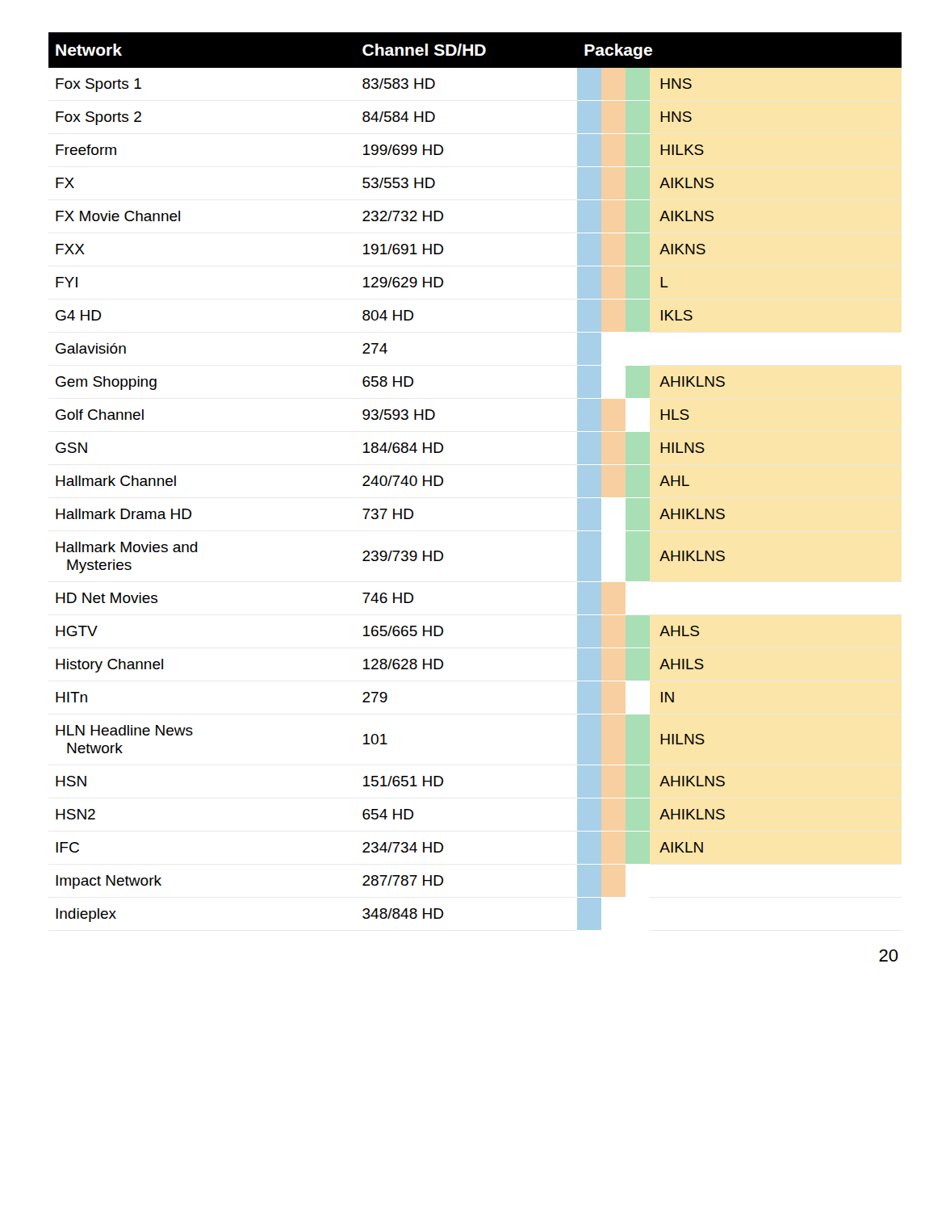| Network | Channel SD/HD | Package |
| --- | --- | --- |
| Fox Sports 1 | 83/583 HD | | | | HNS |
| Fox Sports 2 | 84/584 HD | | | | HNS |
| Freeform | 199/699 HD | | | | HILKS |
| FX | 53/553 HD | | | | AIKLNS |
| FX Movie Channel | 232/732 HD | | | | AIKLNS |
| FXX | 191/691 HD | | | | AIKNS |
| FYI | 129/629 HD | | | | L |
| G4 HD | 804 HD | | | | IKLS |
| Galavisión | 274 | | | | |
| Gem Shopping | 658 HD | | | | AHIKLNS |
| Golf Channel | 93/593 HD | | | | HLS |
| GSN | 184/684 HD | | | | HILNS |
| Hallmark Channel | 240/740 HD | | | | AHL |
| Hallmark Drama HD | 737 HD | | | | AHIKLNS |
| Hallmark Movies and Mysteries | 239/739 HD | | | | AHIKLNS |
| HD Net Movies | 746 HD | | | | |
| HGTV | 165/665 HD | | | | AHLS |
| History Channel | 128/628 HD | | | | AHILS |
| HITn | 279 | | | | IN |
| HLN Headline News Network | 101 | | | | HILNS |
| HSN | 151/651 HD | | | | AHIKLNS |
| HSN2 | 654 HD | | | | AHIKLNS |
| IFC | 234/734 HD | | | | AIKLN |
| Impact Network | 287/787 HD | | | | |
| Indieplex | 348/848 HD | | | | |
20